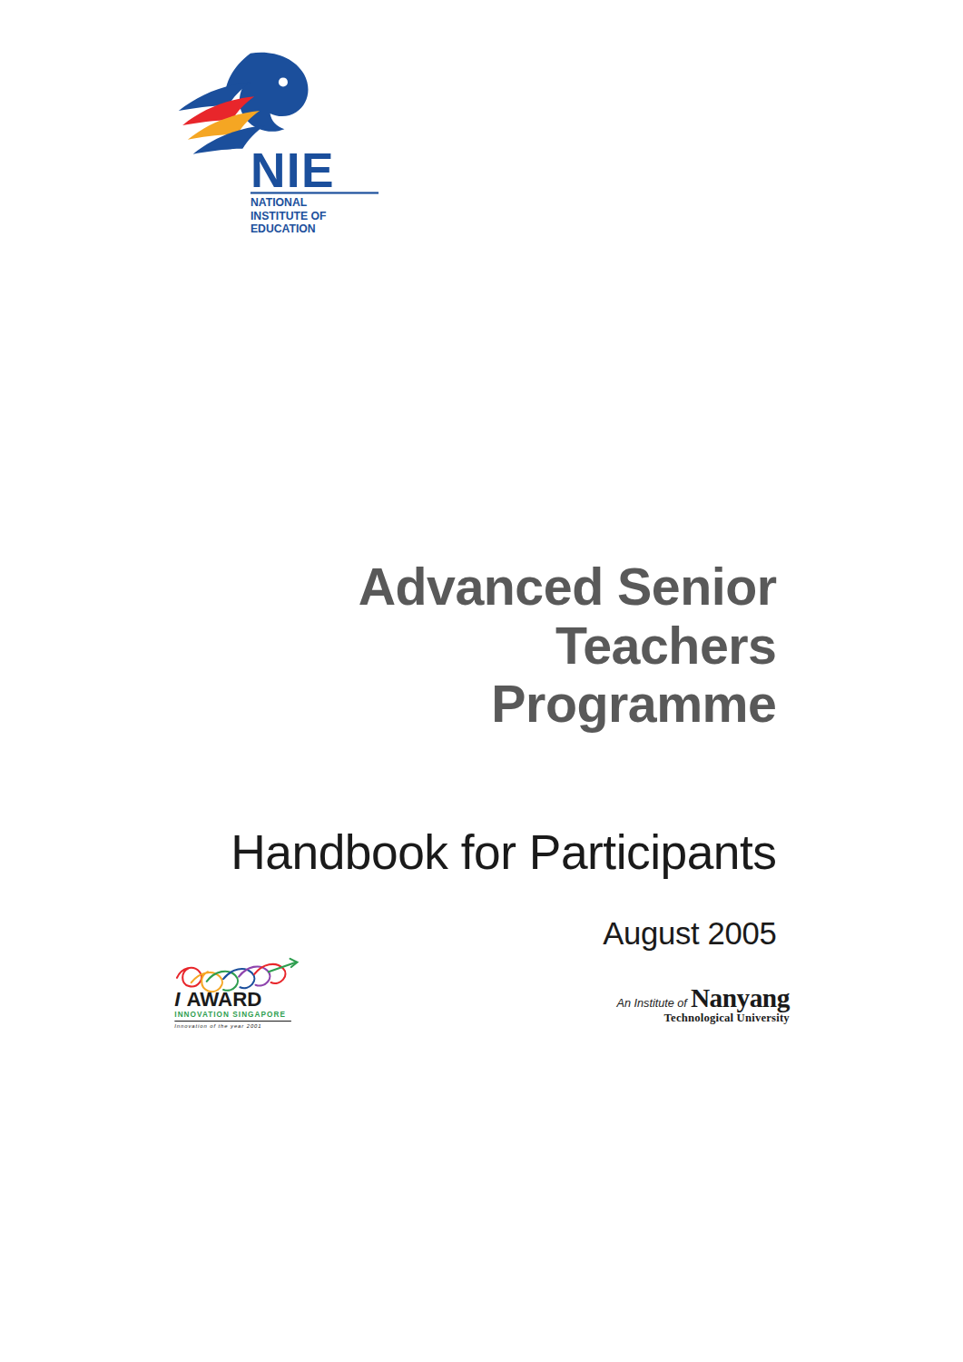NIE NATIONAL INSTITUTE OF EDUCATION
Advanced Senior TeachersProgramme
Handbook for Participants
August 2005
I AWARD INNOVATION SINGAPORE Innovation of the year 2001
An Institute of Nanyang
Technological University